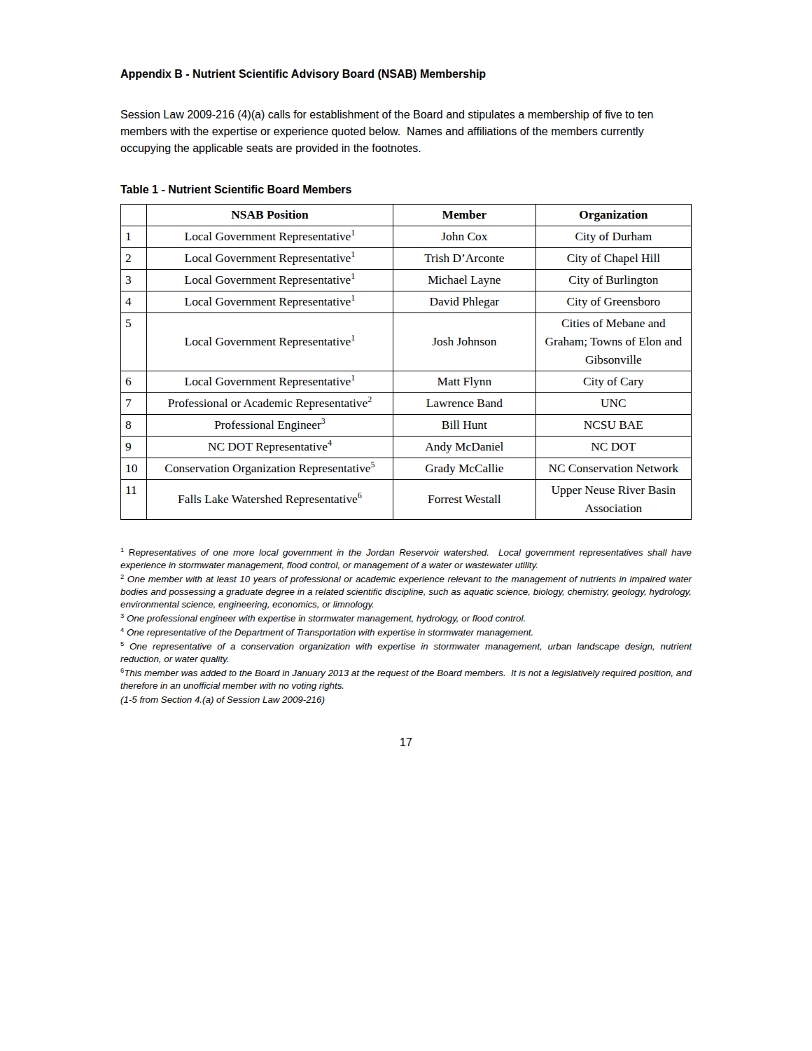Appendix B - Nutrient Scientific Advisory Board (NSAB) Membership
Session Law 2009-216 (4)(a) calls for establishment of the Board and stipulates a membership of five to ten members with the expertise or experience quoted below. Names and affiliations of the members currently occupying the applicable seats are provided in the footnotes.
Table 1 - Nutrient Scientific Board Members
| | NSAB Position | Member | Organization |
| --- | --- | --- | --- |
| 1 | Local Government Representative 1 | John Cox | City of Durham |
| 2 | Local Government Representative 1 | Trish D’Arconte | City of Chapel Hill |
| 3 | Local Government Representative 1 | Michael Layne | City of Burlington |
| 4 | Local Government Representative 1 | David Phlegar | City of Greensboro |
| 5 | Local Government Representative 1 | Josh Johnson | Cities of Mebane and Graham; Towns of Elon and Gibsonville |
| 6 | Local Government Representative 1 | Matt Flynn | City of Cary |
| 7 | Professional or Academic Representative 2 | Lawrence Band | UNC |
| 8 | Professional Engineer 3 | Bill Hunt | NCSU BAE |
| 9 | NC DOT Representative 4 | Andy McDaniel | NC DOT |
| 10 | Conservation Organization Representative 5 | Grady McCallie | NC Conservation Network |
| 11 | Falls Lake Watershed Representative 6 | Forrest Westall | Upper Neuse River Basin Association |
1 Representatives of one more local government in the Jordan Reservoir watershed. Local government representatives shall have experience in stormwater management, flood control, or management of a water or wastewater utility.
2 One member with at least 10 years of professional or academic experience relevant to the management of nutrients in impaired water bodies and possessing a graduate degree in a related scientific discipline, such as aquatic science, biology, chemistry, geology, hydrology, environmental science, engineering, economics, or limnology.
3 One professional engineer with expertise in stormwater management, hydrology, or flood control.
4 One representative of the Department of Transportation with expertise in stormwater management.
5 One representative of a conservation organization with expertise in stormwater management, urban landscape design, nutrient reduction, or water quality.
6This member was added to the Board in January 2013 at the request of the Board members. It is not a legislatively required position, and therefore in an unofficial member with no voting rights.
(1-5 from Section 4.(a) of Session Law 2009-216)
17